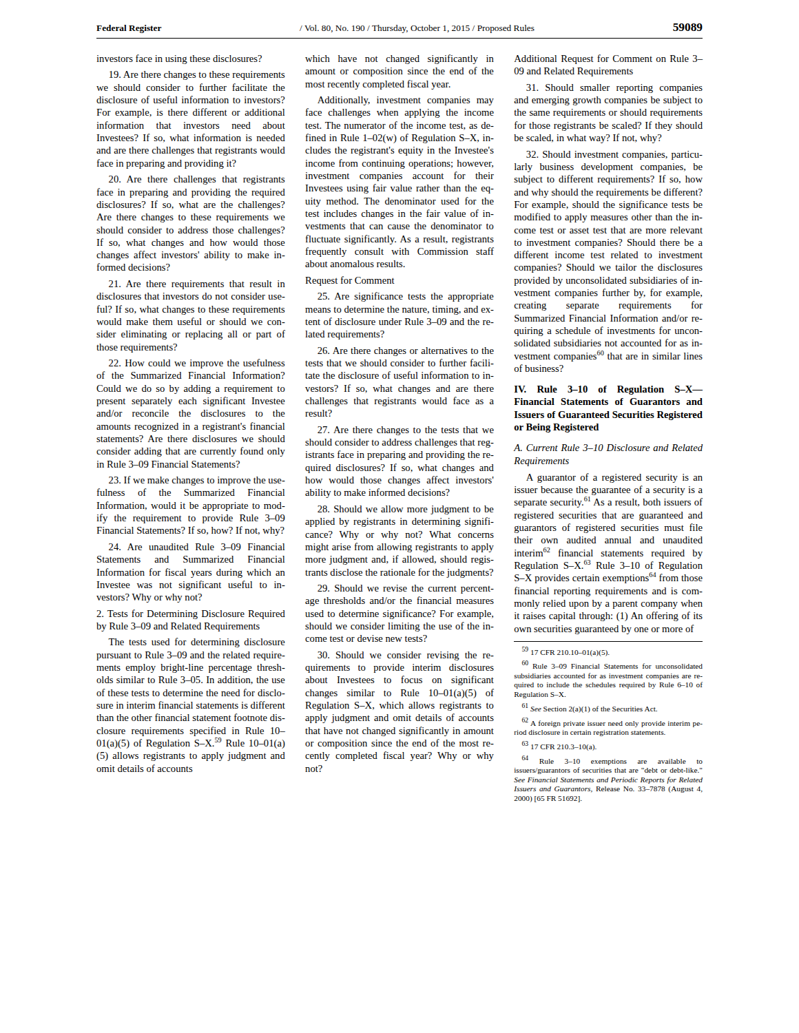Federal Register / Vol. 80, No. 190 / Thursday, October 1, 2015 / Proposed Rules 59089
investors face in using these disclosures?
19. Are there changes to these requirements we should consider to further facilitate the disclosure of useful information to investors? For example, is there different or additional information that investors need about Investees? If so, what information is needed and are there challenges that registrants would face in preparing and providing it?
20. Are there challenges that registrants face in preparing and providing the required disclosures? If so, what are the challenges? Are there changes to these requirements we should consider to address those challenges? If so, what changes and how would those changes affect investors' ability to make informed decisions?
21. Are there requirements that result in disclosures that investors do not consider useful? If so, what changes to these requirements would make them useful or should we consider eliminating or replacing all or part of those requirements?
22. How could we improve the usefulness of the Summarized Financial Information? Could we do so by adding a requirement to present separately each significant Investee and/or reconcile the disclosures to the amounts recognized in a registrant's financial statements? Are there disclosures we should consider adding that are currently found only in Rule 3–09 Financial Statements?
23. If we make changes to improve the usefulness of the Summarized Financial Information, would it be appropriate to modify the requirement to provide Rule 3–09 Financial Statements? If so, how? If not, why?
24. Are unaudited Rule 3–09 Financial Statements and Summarized Financial Information for fiscal years during which an Investee was not significant useful to investors? Why or why not?
2. Tests for Determining Disclosure Required by Rule 3–09 and Related Requirements
The tests used for determining disclosure pursuant to Rule 3–09 and the related requirements employ bright-line percentage thresholds similar to Rule 3–05. In addition, the use of these tests to determine the need for disclosure in interim financial statements is different than the other financial statement footnote disclosure requirements specified in Rule 10–01(a)(5) of Regulation S–X.59 Rule 10–01(a)(5) allows registrants to apply judgment and omit details of accounts
which have not changed significantly in amount or composition since the end of the most recently completed fiscal year.
Additionally, investment companies may face challenges when applying the income test. The numerator of the income test, as defined in Rule 1–02(w) of Regulation S–X, includes the registrant's equity in the Investee's income from continuing operations; however, investment companies account for their Investees using fair value rather than the equity method. The denominator used for the test includes changes in the fair value of investments that can cause the denominator to fluctuate significantly. As a result, registrants frequently consult with Commission staff about anomalous results.
Request for Comment
25. Are significance tests the appropriate means to determine the nature, timing, and extent of disclosure under Rule 3–09 and the related requirements?
26. Are there changes or alternatives to the tests that we should consider to further facilitate the disclosure of useful information to investors? If so, what changes and are there challenges that registrants would face as a result?
27. Are there changes to the tests that we should consider to address challenges that registrants face in preparing and providing the required disclosures? If so, what changes and how would those changes affect investors' ability to make informed decisions?
28. Should we allow more judgment to be applied by registrants in determining significance? Why or why not? What concerns might arise from allowing registrants to apply more judgment and, if allowed, should registrants disclose the rationale for the judgments?
29. Should we revise the current percentage thresholds and/or the financial measures used to determine significance? For example, should we consider limiting the use of the income test or devise new tests?
30. Should we consider revising the requirements to provide interim disclosures about Investees to focus on significant changes similar to Rule 10–01(a)(5) of Regulation S–X, which allows registrants to apply judgment and omit details of accounts that have not changed significantly in amount or composition since the end of the most recently completed fiscal year? Why or why not?
Additional Request for Comment on Rule 3–09 and Related Requirements
31. Should smaller reporting companies and emerging growth companies be subject to the same requirements or should requirements for those registrants be scaled? If they should be scaled, in what way? If not, why?
32. Should investment companies, particularly business development companies, be subject to different requirements? If so, how and why should the requirements be different? For example, should the significance tests be modified to apply measures other than the income test or asset test that are more relevant to investment companies? Should there be a different income test related to investment companies? Should we tailor the disclosures provided by unconsolidated subsidiaries of investment companies further by, for example, creating separate requirements for Summarized Financial Information and/or requiring a schedule of investments for unconsolidated subsidiaries not accounted for as investment companies60 that are in similar lines of business?
IV. Rule 3–10 of Regulation S–X—Financial Statements of Guarantors and Issuers of Guaranteed Securities Registered or Being Registered
A. Current Rule 3–10 Disclosure and Related Requirements
A guarantor of a registered security is an issuer because the guarantee of a security is a separate security.61 As a result, both issuers of registered securities that are guaranteed and guarantors of registered securities must file their own audited annual and unaudited interim62 financial statements required by Regulation S–X.63 Rule 3–10 of Regulation S–X provides certain exemptions64 from those financial reporting requirements and is commonly relied upon by a parent company when it raises capital through: (1) An offering of its own securities guaranteed by one or more of
59 17 CFR 210.10–01(a)(5).
60 Rule 3–09 Financial Statements for unconsolidated subsidiaries accounted for as investment companies are required to include the schedules required by Rule 6–10 of Regulation S–X.
61 See Section 2(a)(1) of the Securities Act.
62 A foreign private issuer need only provide interim period disclosure in certain registration statements.
63 17 CFR 210.3–10(a).
64 Rule 3–10 exemptions are available to issuers/guarantors of securities that are "debt or debt-like." See Financial Statements and Periodic Reports for Related Issuers and Guarantors, Release No. 33–7878 (August 4, 2000) [65 FR 51692].